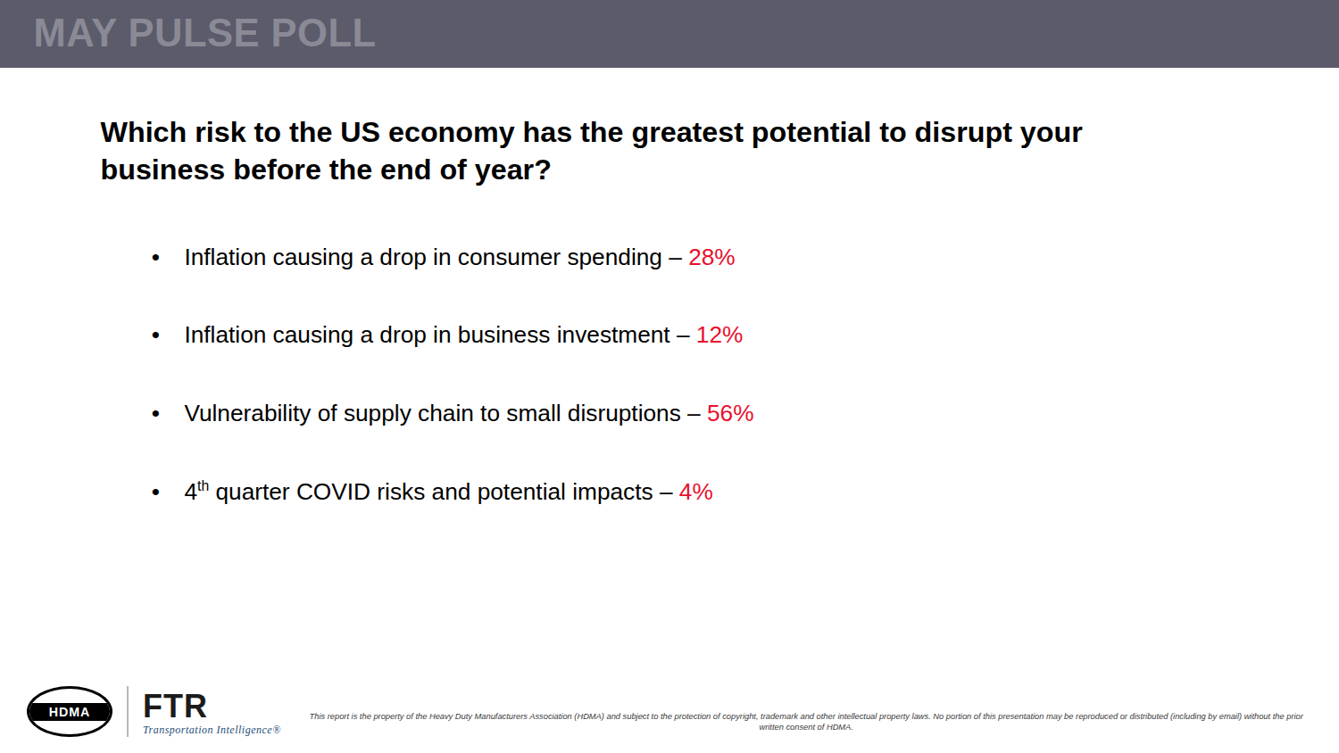May Pulse Poll
Which risk to the US economy has the greatest potential to disrupt your business before the end of year?
Inflation causing a drop in consumer spending – 28%
Inflation causing a drop in business investment – 12%
Vulnerability of supply chain to small disruptions – 56%
4th quarter COVID risks and potential impacts – 4%
HDMA
®
FTR
Transportation Intelligence®
This report is the property of the Heavy Duty Manufacturers Association (HDMA) and subject to the protection of copyright, trademark and other intellectual property laws. No portion of this presentation may be reproduced or distributed (including by email) without the prior written consent of HDMA.